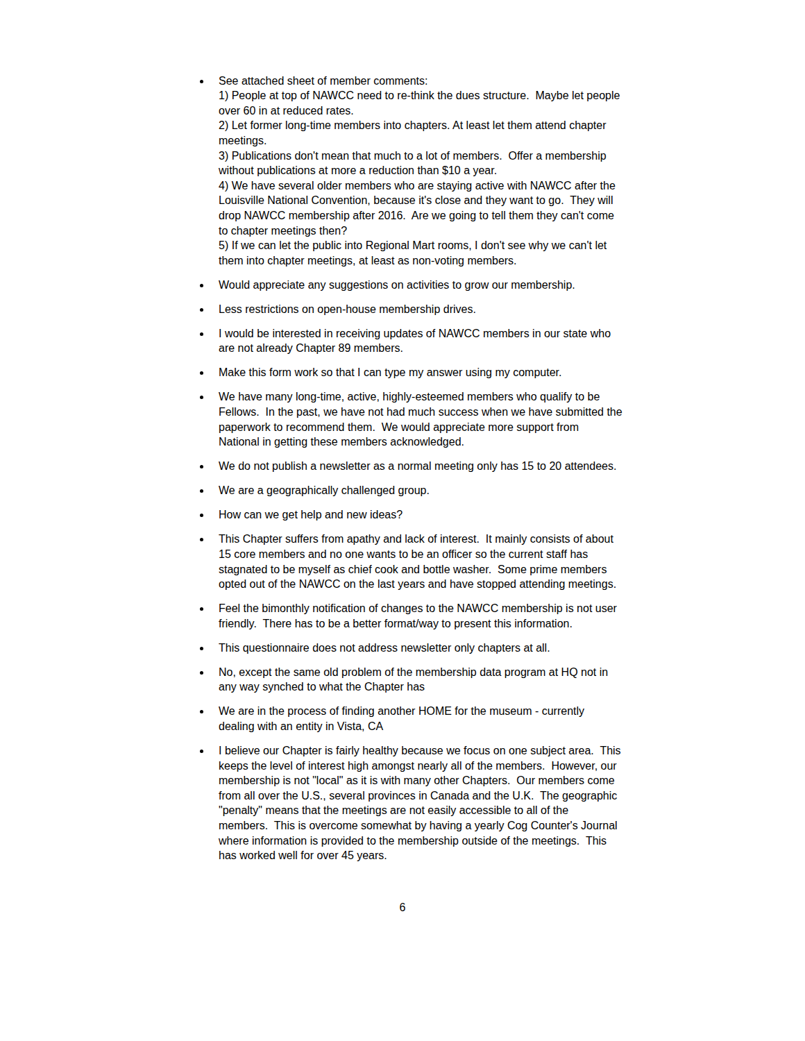See attached sheet of member comments:
1) People at top of NAWCC need to re-think the dues structure. Maybe let people over 60 in at reduced rates.
2) Let former long-time members into chapters. At least let them attend chapter meetings.
3) Publications don't mean that much to a lot of members. Offer a membership without publications at more a reduction than $10 a year.
4) We have several older members who are staying active with NAWCC after the Louisville National Convention, because it's close and they want to go. They will drop NAWCC membership after 2016. Are we going to tell them they can't come to chapter meetings then?
5) If we can let the public into Regional Mart rooms, I don't see why we can't let them into chapter meetings, at least as non-voting members.
Would appreciate any suggestions on activities to grow our membership.
Less restrictions on open-house membership drives.
I would be interested in receiving updates of NAWCC members in our state who are not already Chapter 89 members.
Make this form work so that I can type my answer using my computer.
We have many long-time, active, highly-esteemed members who qualify to be Fellows. In the past, we have not had much success when we have submitted the paperwork to recommend them. We would appreciate more support from National in getting these members acknowledged.
We do not publish a newsletter as a normal meeting only has 15 to 20 attendees.
We are a geographically challenged group.
How can we get help and new ideas?
This Chapter suffers from apathy and lack of interest. It mainly consists of about 15 core members and no one wants to be an officer so the current staff has stagnated to be myself as chief cook and bottle washer. Some prime members opted out of the NAWCC on the last years and have stopped attending meetings.
Feel the bimonthly notification of changes to the NAWCC membership is not user friendly. There has to be a better format/way to present this information.
This questionnaire does not address newsletter only chapters at all.
No, except the same old problem of the membership data program at HQ not in any way synched to what the Chapter has
We are in the process of finding another HOME for the museum - currently dealing with an entity in Vista, CA
I believe our Chapter is fairly healthy because we focus on one subject area. This keeps the level of interest high amongst nearly all of the members. However, our membership is not "local" as it is with many other Chapters. Our members come from all over the U.S., several provinces in Canada and the U.K. The geographic "penalty" means that the meetings are not easily accessible to all of the members. This is overcome somewhat by having a yearly Cog Counter's Journal where information is provided to the membership outside of the meetings. This has worked well for over 45 years.
6